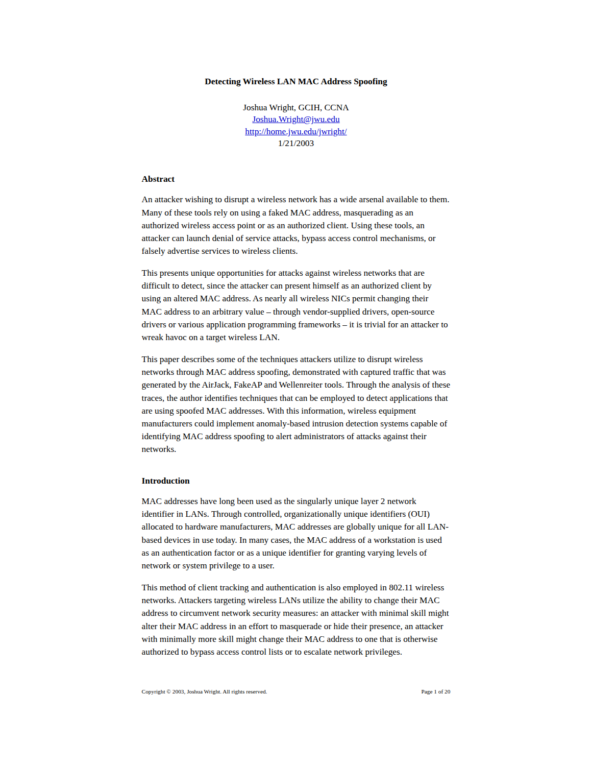Detecting Wireless LAN MAC Address Spoofing
Joshua Wright, GCIH, CCNA
Joshua.Wright@jwu.edu
http://home.jwu.edu/jwright/
1/21/2003
Abstract
An attacker wishing to disrupt a wireless network has a wide arsenal available to them. Many of these tools rely on using a faked MAC address, masquerading as an authorized wireless access point or as an authorized client. Using these tools, an attacker can launch denial of service attacks, bypass access control mechanisms, or falsely advertise services to wireless clients.
This presents unique opportunities for attacks against wireless networks that are difficult to detect, since the attacker can present himself as an authorized client by using an altered MAC address. As nearly all wireless NICs permit changing their MAC address to an arbitrary value – through vendor-supplied drivers, open-source drivers or various application programming frameworks – it is trivial for an attacker to wreak havoc on a target wireless LAN.
This paper describes some of the techniques attackers utilize to disrupt wireless networks through MAC address spoofing, demonstrated with captured traffic that was generated by the AirJack, FakeAP and Wellenreiter tools. Through the analysis of these traces, the author identifies techniques that can be employed to detect applications that are using spoofed MAC addresses. With this information, wireless equipment manufacturers could implement anomaly-based intrusion detection systems capable of identifying MAC address spoofing to alert administrators of attacks against their networks.
Introduction
MAC addresses have long been used as the singularly unique layer 2 network identifier in LANs. Through controlled, organizationally unique identifiers (OUI) allocated to hardware manufacturers, MAC addresses are globally unique for all LAN-based devices in use today. In many cases, the MAC address of a workstation is used as an authentication factor or as a unique identifier for granting varying levels of network or system privilege to a user.
This method of client tracking and authentication is also employed in 802.11 wireless networks. Attackers targeting wireless LANs utilize the ability to change their MAC address to circumvent network security measures: an attacker with minimal skill might alter their MAC address in an effort to masquerade or hide their presence, an attacker with minimally more skill might change their MAC address to one that is otherwise authorized to bypass access control lists or to escalate network privileges.
Copyright © 2003, Joshua Wright. All rights reserved.
Page 1 of 20